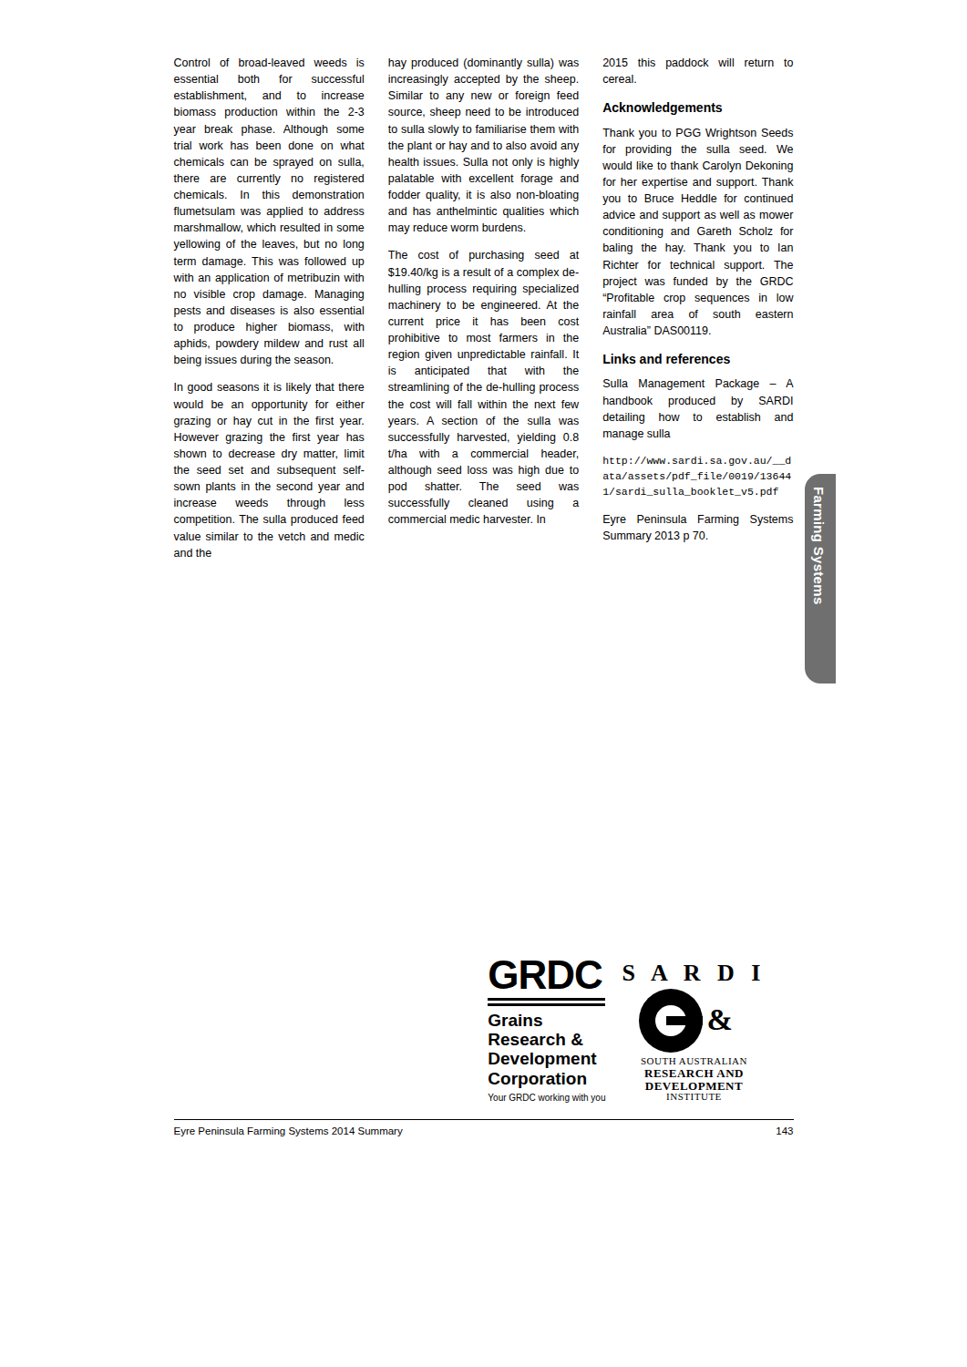Farming Systems
Control of broad-leaved weeds is essential both for successful establishment, and to increase biomass production within the 2-3 year break phase. Although some trial work has been done on what chemicals can be sprayed on sulla, there are currently no registered chemicals. In this demonstration flumetsulam was applied to address marshmallow, which resulted in some yellowing of the leaves, but no long term damage. This was followed up with an application of metribuzin with no visible crop damage. Managing pests and diseases is also essential to produce higher biomass, with aphids, powdery mildew and rust all being issues during the season.
In good seasons it is likely that there would be an opportunity for either grazing or hay cut in the first year. However grazing the first year has shown to decrease dry matter, limit the seed set and subsequent self-sown plants in the second year and increase weeds through less competition. The sulla produced feed value similar to the vetch and medic and the
hay produced (dominantly sulla) was increasingly accepted by the sheep. Similar to any new or foreign feed source, sheep need to be introduced to sulla slowly to familiarise them with the plant or hay and to also avoid any health issues. Sulla not only is highly palatable with excellent forage and fodder quality, it is also non-bloating and has anthelmintic qualities which may reduce worm burdens.
The cost of purchasing seed at $19.40/kg is a result of a complex de-hulling process requiring specialized machinery to be engineered. At the current price it has been cost prohibitive to most farmers in the region given unpredictable rainfall. It is anticipated that with the streamlining of the de-hulling process the cost will fall within the next few years. A section of the sulla was successfully harvested, yielding 0.8 t/ha with a commercial header, although seed loss was high due to pod shatter. The seed was successfully cleaned using a commercial medic harvester. In
2015 this paddock will return to cereal.
Acknowledgements
Thank you to PGG Wrightson Seeds for providing the sulla seed. We would like to thank Carolyn Dekoning for her expertise and support. Thank you to Bruce Heddle for continued advice and support as well as mower conditioning and Gareth Scholz for baling the hay. Thank you to Ian Richter for technical support. The project was funded by the GRDC “Profitable crop sequences in low rainfall area of south eastern Australia” DAS00119.
Links and references
Sulla Management Package – A handbook produced by SARDI detailing how to establish and manage sulla
http://www.sardi.sa.gov.au/__data/assets/pdf_file/0019/136441/sardi_sulla_booklet_v5.pdf
Eyre Peninsula Farming Systems Summary 2013 p 70.
GRDC
Grains
Research &
Development
Corporation
Your GRDC working with you
S A R D I
&
SOUTH AUSTRALIAN
RESEARCH AND
DEVELOPMENT
INSTITUTE
Eyre Peninsula Farming Systems 2014 Summary
143